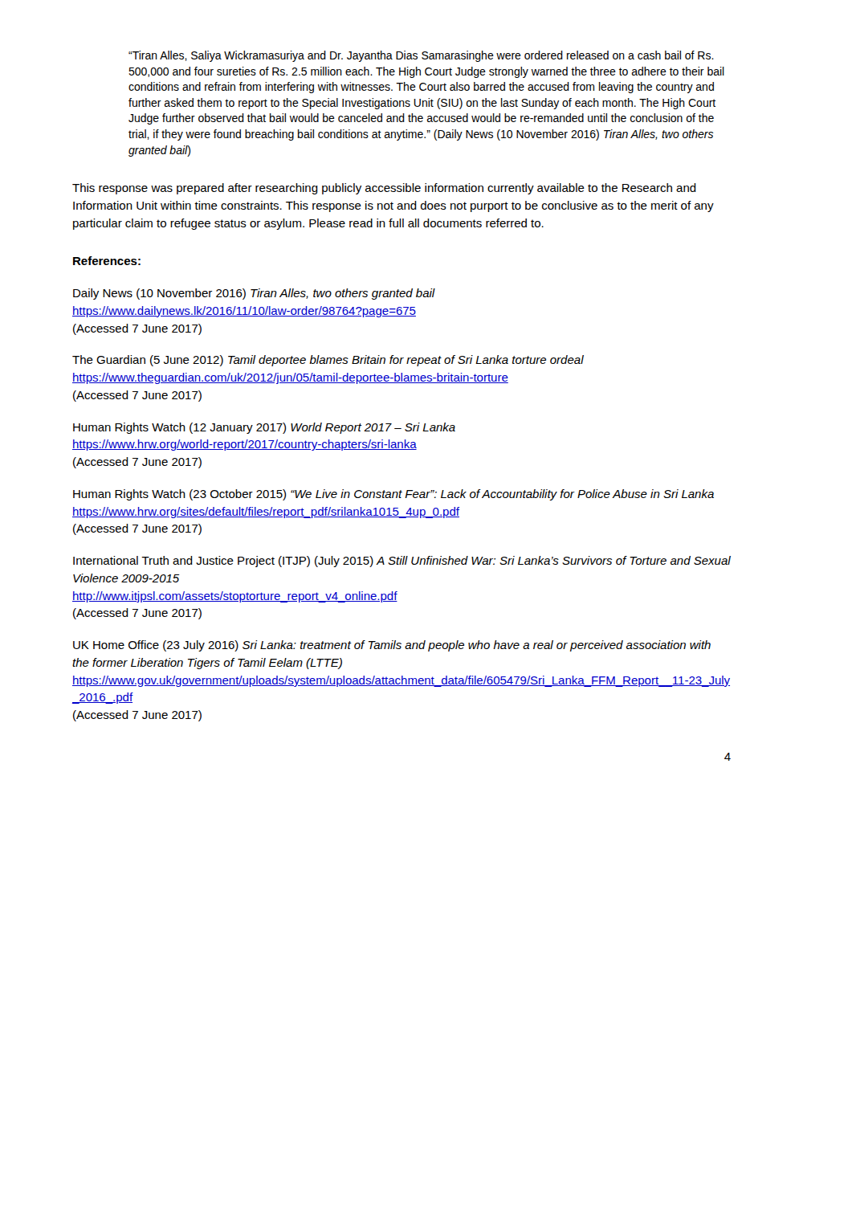“Tiran Alles, Saliya Wickramasuriya and Dr. Jayantha Dias Samarasinghe were ordered released on a cash bail of Rs. 500,000 and four sureties of Rs. 2.5 million each. The High Court Judge strongly warned the three to adhere to their bail conditions and refrain from interfering with witnesses. The Court also barred the accused from leaving the country and further asked them to report to the Special Investigations Unit (SIU) on the last Sunday of each month. The High Court Judge further observed that bail would be canceled and the accused would be re-remanded until the conclusion of the trial, if they were found breaching bail conditions at anytime.” (Daily News (10 November 2016) Tiran Alles, two others granted bail)
This response was prepared after researching publicly accessible information currently available to the Research and Information Unit within time constraints. This response is not and does not purport to be conclusive as to the merit of any particular claim to refugee status or asylum. Please read in full all documents referred to.
References:
Daily News (10 November 2016) Tiran Alles, two others granted bail
https://www.dailynews.lk/2016/11/10/law-order/98764?page=675
(Accessed 7 June 2017)
The Guardian (5 June 2012) Tamil deportee blames Britain for repeat of Sri Lanka torture ordeal
https://www.theguardian.com/uk/2012/jun/05/tamil-deportee-blames-britain-torture
(Accessed 7 June 2017)
Human Rights Watch (12 January 2017) World Report 2017 – Sri Lanka
https://www.hrw.org/world-report/2017/country-chapters/sri-lanka
(Accessed 7 June 2017)
Human Rights Watch (23 October 2015) “We Live in Constant Fear”: Lack of Accountability for Police Abuse in Sri Lanka
https://www.hrw.org/sites/default/files/report_pdf/srilanka1015_4up_0.pdf
(Accessed 7 June 2017)
International Truth and Justice Project (ITJP) (July 2015) A Still Unfinished War: Sri Lanka’s Survivors of Torture and Sexual Violence 2009-2015
http://www.itjpsl.com/assets/stoptorture_report_v4_online.pdf
(Accessed 7 June 2017)
UK Home Office (23 July 2016) Sri Lanka: treatment of Tamils and people who have a real or perceived association with the former Liberation Tigers of Tamil Eelam (LTTE)
https://www.gov.uk/government/uploads/system/uploads/attachment_data/file/605479/Sri_Lanka_FFM_Report__11-23_July_2016_.pdf
(Accessed 7 June 2017)
4